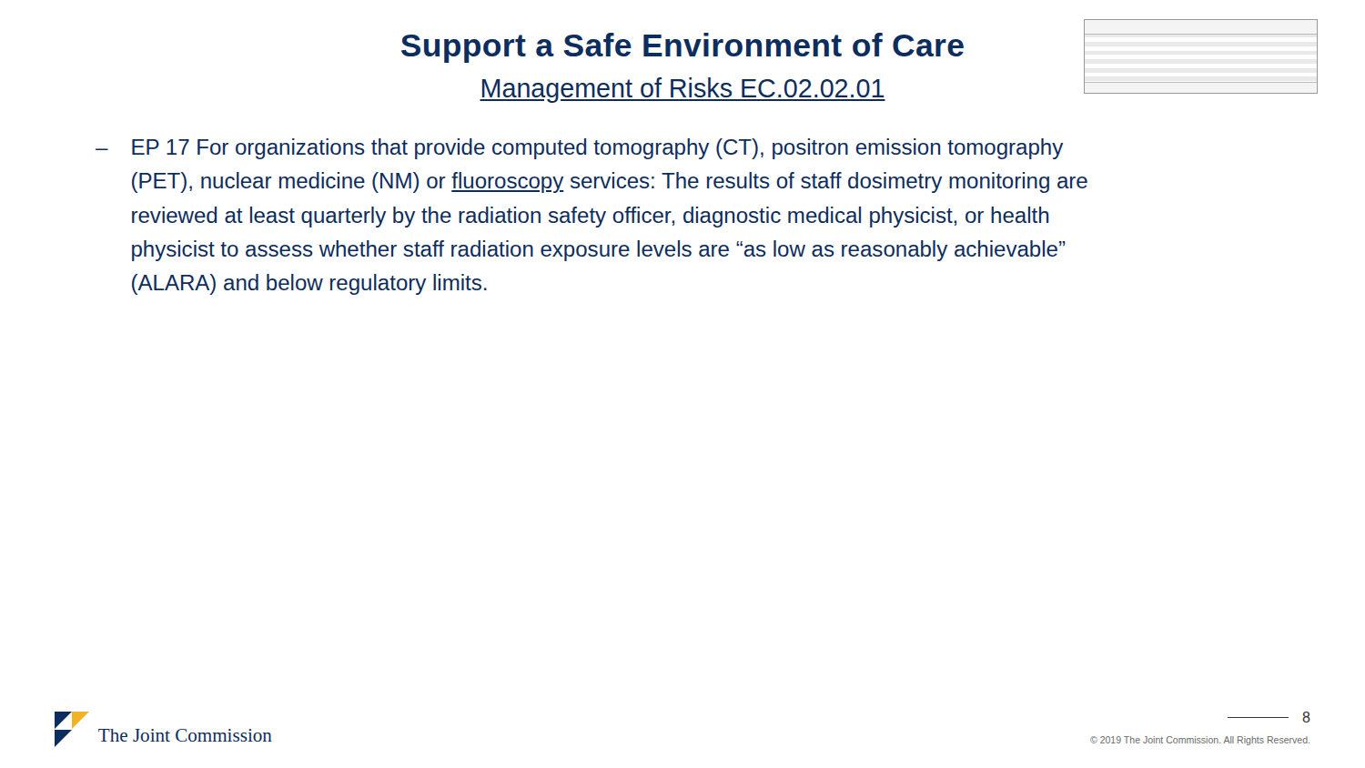Support a Safe Environment of Care
Management of Risks EC.02.02.01
– EP 17 For organizations that provide computed tomography (CT), positron emission tomography (PET), nuclear medicine (NM) or fluoroscopy services: The results of staff dosimetry monitoring are reviewed at least quarterly by the radiation safety officer, diagnostic medical physicist, or health physicist to assess whether staff radiation exposure levels are “as low as reasonably achievable” (ALARA) and below regulatory limits.
The Joint Commission
8
© 2019 The Joint Commission. All Rights Reserved.